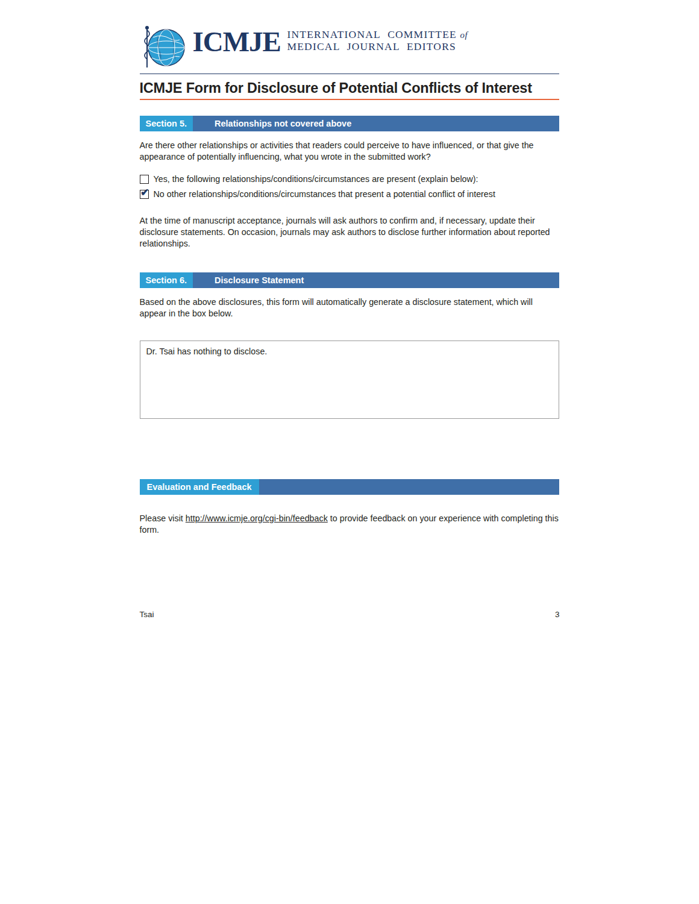ICMJE
INTERNATIONAL COMMITTEE of
MEDICAL JOURNAL EDITORS
ICMJE Form for Disclosure of Potential Conflicts of Interest
Section 5.
Relationships not covered above
Are there other relationships or activities that readers could perceive to have influenced, or that give the appearance of potentially influencing, what you wrote in the submitted work?
Yes, the following relationships/conditions/circumstances are present (explain below):
No other relationships/conditions/circumstances that present a potential conflict of interest
At the time of manuscript acceptance, journals will ask authors to confirm and, if necessary, update their disclosure statements. On occasion, journals may ask authors to disclose further information about reported relationships.
Section 6.
Disclosure Statement
Based on the above disclosures, this form will automatically generate a disclosure statement, which will appear in the box below.
Dr. Tsai has nothing to disclose.
Evaluation and Feedback
Please visit http://www.icmje.org/cgi-bin/feedback to provide feedback on your experience with completing this form.
Tsai
3